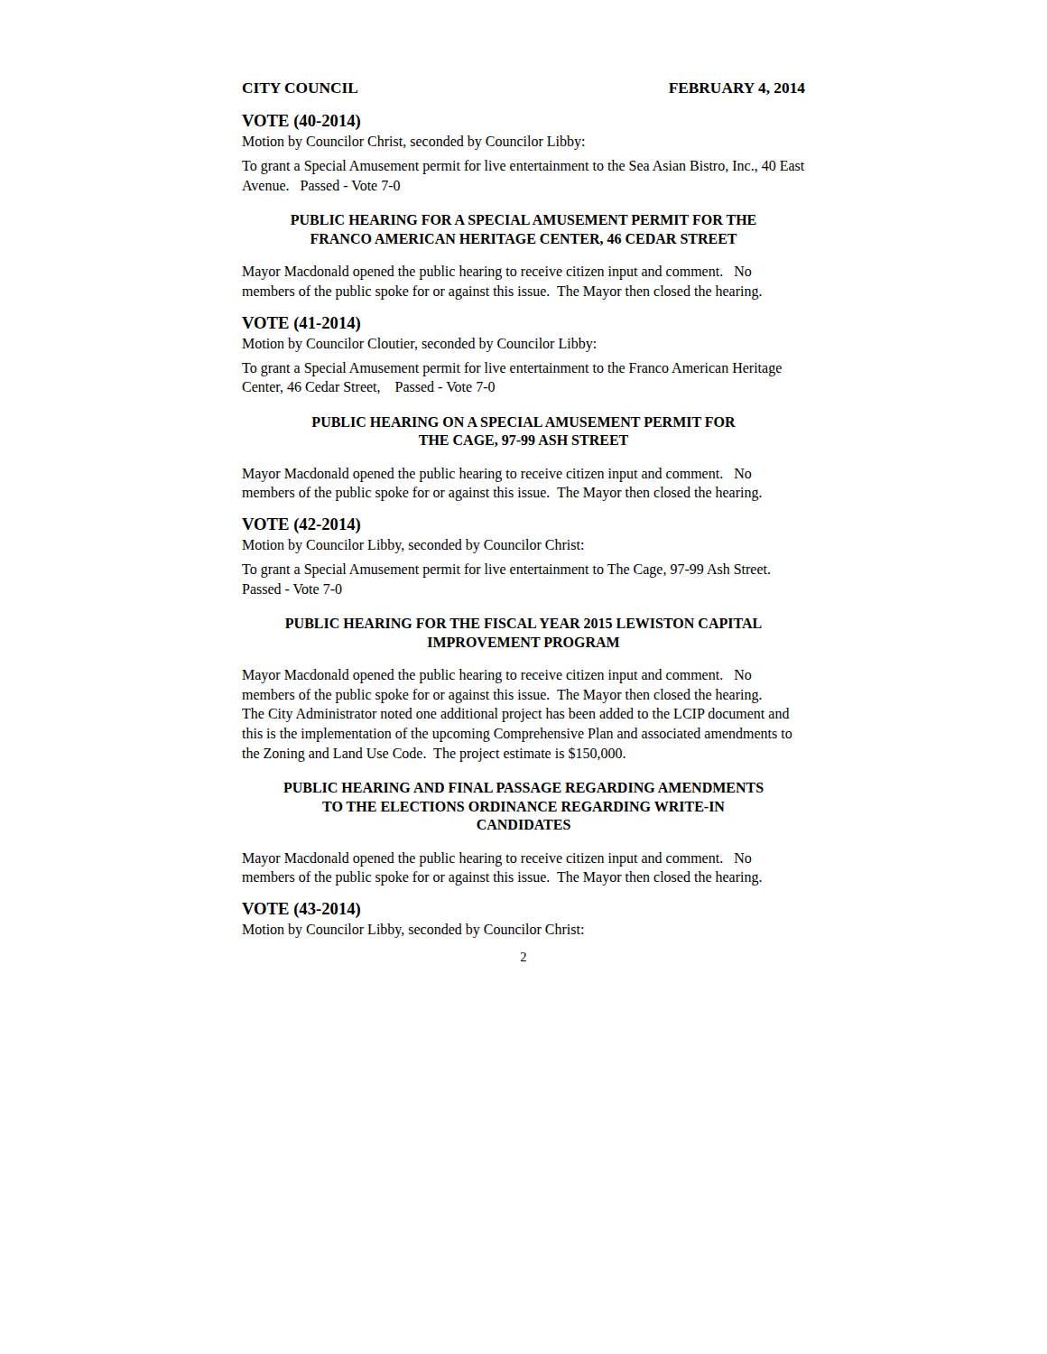CITY COUNCIL FEBRUARY 4, 2014
VOTE (40-2014)
Motion by Councilor Christ, seconded by Councilor Libby:
To grant a Special Amusement permit for live entertainment to the Sea Asian Bistro, Inc., 40 East Avenue. Passed - Vote 7-0
PUBLIC HEARING FOR A SPECIAL AMUSEMENT PERMIT FOR THE FRANCO AMERICAN HERITAGE CENTER, 46 CEDAR STREET
Mayor Macdonald opened the public hearing to receive citizen input and comment. No members of the public spoke for or against this issue. The Mayor then closed the hearing.
VOTE (41-2014)
Motion by Councilor Cloutier, seconded by Councilor Libby:
To grant a Special Amusement permit for live entertainment to the Franco American Heritage Center, 46 Cedar Street, Passed - Vote 7-0
PUBLIC HEARING ON A SPECIAL AMUSEMENT PERMIT FOR
THE CAGE, 97-99 ASH STREET
Mayor Macdonald opened the public hearing to receive citizen input and comment. No members of the public spoke for or against this issue. The Mayor then closed the hearing.
VOTE (42-2014)
Motion by Councilor Libby, seconded by Councilor Christ:
To grant a Special Amusement permit for live entertainment to The Cage, 97-99 Ash Street. Passed - Vote 7-0
PUBLIC HEARING FOR THE FISCAL YEAR 2015 LEWISTON CAPITAL
IMPROVEMENT PROGRAM
Mayor Macdonald opened the public hearing to receive citizen input and comment. No members of the public spoke for or against this issue. The Mayor then closed the hearing.
The City Administrator noted one additional project has been added to the LCIP document and this is the implementation of the upcoming Comprehensive Plan and associated amendments to the Zoning and Land Use Code. The project estimate is $150,000.
PUBLIC HEARING AND FINAL PASSAGE REGARDING AMENDMENTS TO THE ELECTIONS ORDINANCE REGARDING WRITE-IN CANDIDATES
Mayor Macdonald opened the public hearing to receive citizen input and comment. No members of the public spoke for or against this issue. The Mayor then closed the hearing.
VOTE (43-2014)
Motion by Councilor Libby, seconded by Councilor Christ:
2